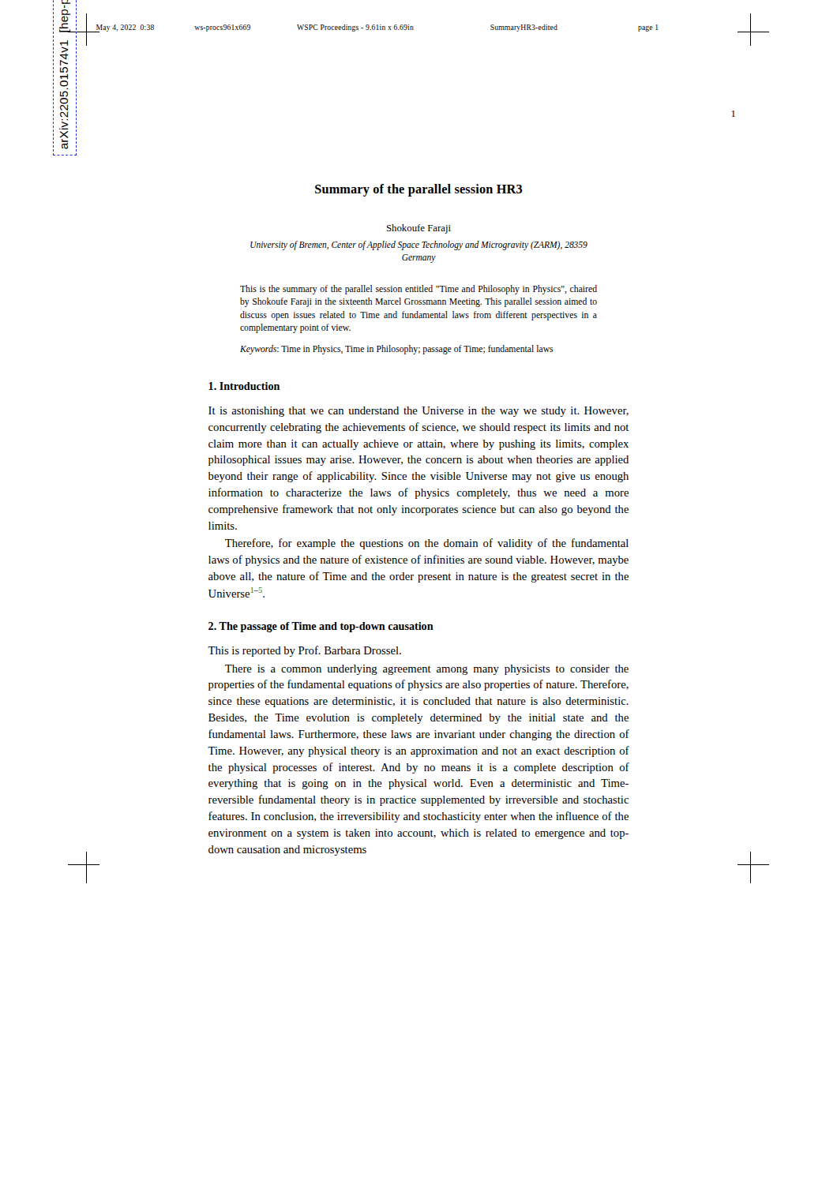May 4, 2022 0:38 ws-procs961x669 WSPC Proceedings - 9.61in x 6.69in SummaryHR3-edited page 1
arXiv:2205.01574v1 [hep-ph] 1 May 2022
1
Summary of the parallel session HR3
Shokoufe Faraji
University of Bremen, Center of Applied Space Technology and Microgravity (ZARM), 28359
Germany
This is the summary of the parallel session entitled "Time and Philosophy in Physics", chaired by Shokoufe Faraji in the sixteenth Marcel Grossmann Meeting. This parallel session aimed to discuss open issues related to Time and fundamental laws from different perspectives in a complementary point of view.
Keywords: Time in Physics, Time in Philosophy; passage of Time; fundamental laws
1. Introduction
It is astonishing that we can understand the Universe in the way we study it. However, concurrently celebrating the achievements of science, we should respect its limits and not claim more than it can actually achieve or attain, where by pushing its limits, complex philosophical issues may arise. However, the concern is about when theories are applied beyond their range of applicability. Since the visible Universe may not give us enough information to characterize the laws of physics completely, thus we need a more comprehensive framework that not only incorporates science but can also go beyond the limits.
Therefore, for example the questions on the domain of validity of the fundamental laws of physics and the nature of existence of infinities are sound viable. However, maybe above all, the nature of Time and the order present in nature is the greatest secret in the Universe1–5.
2. The passage of Time and top-down causation
This is reported by Prof. Barbara Drossel.
There is a common underlying agreement among many physicists to consider the properties of the fundamental equations of physics are also properties of nature. Therefore, since these equations are deterministic, it is concluded that nature is also deterministic. Besides, the Time evolution is completely determined by the initial state and the fundamental laws. Furthermore, these laws are invariant under changing the direction of Time. However, any physical theory is an approximation and not an exact description of the physical processes of interest. And by no means it is a complete description of everything that is going on in the physical world. Even a deterministic and Time-reversible fundamental theory is in practice supplemented by irreversible and stochastic features. In conclusion, the irreversibility and stochasticity enter when the influence of the environment on a system is taken into account, which is related to emergence and top-down causation and microsystems